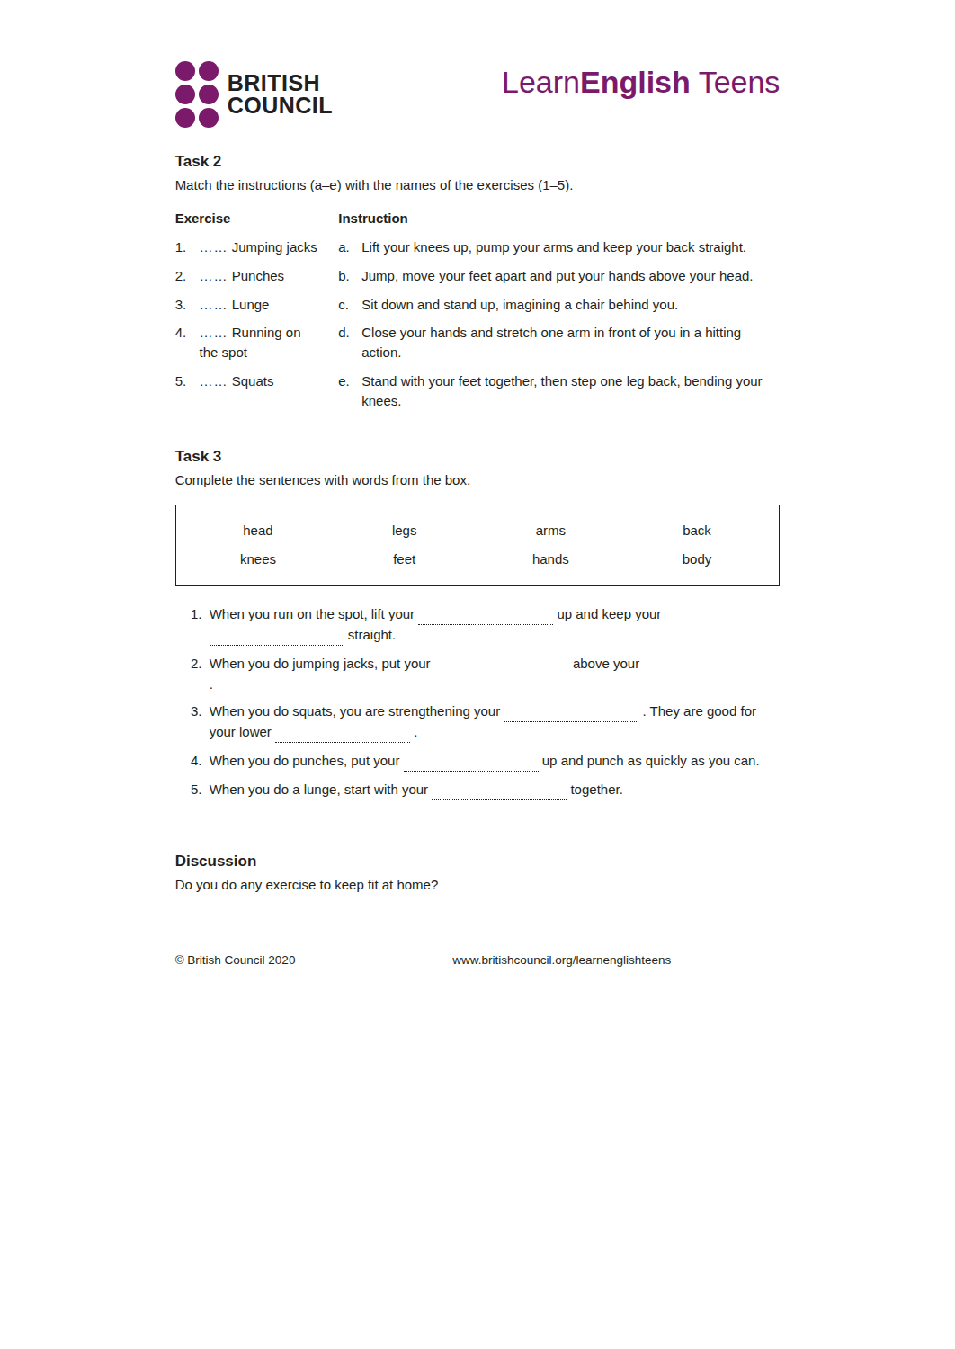British
Council
Learn English Teens
Task 2
Match the instructions (a–e) with the names of the exercises (1–5).
| Exercise | Instruction |
| --- | --- |
| 1. | …… Jumping jacks | a. | Lift your knees up, pump your arms and keep your back straight. |
| 2. | …… Punches | b. | Jump, move your feet apart and put your hands above your head. |
| 3. | …… Lunge | c. | Sit down and stand up, imagining a chair behind you. |
| 4. | …… Running on the spot | d. | Close your hands and stretch one arm in front of you in a hitting action. |
| 5. | …… Squats | e. | Stand with your feet together, then step one leg back, bending your knees. |
Task 3
Complete the sentences with words from the box.
| head | legs | arms | back |
| knees | feet | hands | body |
When you run on the spot, lift your up and keep your straight.
When you do jumping jacks, put your above your .
When you do squats, you are strengthening your . They are good for your lower .
When you do punches, put your up and punch as quickly as you can.
When you do a lunge, start with your together.
Discussion
Do you do any exercise to keep fit at home?
© British Council 2020
www.britishcouncil.org/learnenglishteens